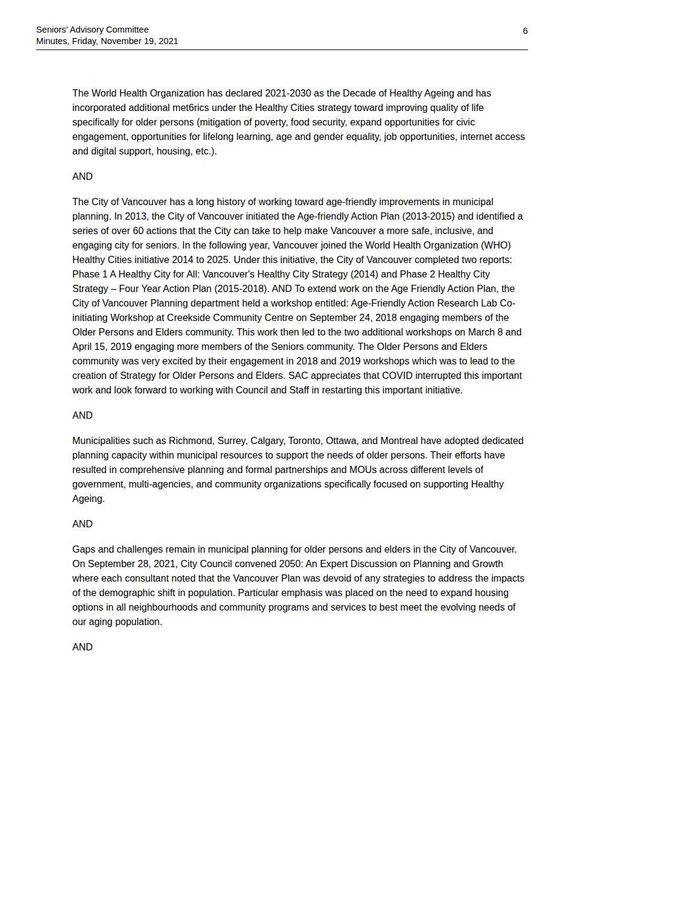Seniors' Advisory Committee
Minutes, Friday, November 19, 2021
6
The World Health Organization has declared 2021-2030 as the Decade of Healthy Ageing and has incorporated additional met6rics under the Healthy Cities strategy toward improving quality of life specifically for older persons (mitigation of poverty, food security, expand opportunities for civic engagement, opportunities for lifelong learning, age and gender equality, job opportunities, internet access and digital support, housing, etc.).
AND
The City of Vancouver has a long history of working toward age-friendly improvements in municipal planning. In 2013, the City of Vancouver initiated the Age-friendly Action Plan (2013-2015) and identified a series of over 60 actions that the City can take to help make Vancouver a more safe, inclusive, and engaging city for seniors. In the following year, Vancouver joined the World Health Organization (WHO) Healthy Cities initiative 2014 to 2025. Under this initiative, the City of Vancouver completed two reports: Phase 1 A Healthy City for All: Vancouver's Healthy City Strategy (2014) and Phase 2 Healthy City Strategy – Four Year Action Plan (2015-2018). AND To extend work on the Age Friendly Action Plan, the City of Vancouver Planning department held a workshop entitled: Age-Friendly Action Research Lab Co-initiating Workshop at Creekside Community Centre on September 24, 2018 engaging members of the Older Persons and Elders community. This work then led to the two additional workshops on March 8 and April 15, 2019 engaging more members of the Seniors community. The Older Persons and Elders community was very excited by their engagement in 2018 and 2019 workshops which was to lead to the creation of Strategy for Older Persons and Elders. SAC appreciates that COVID interrupted this important work and look forward to working with Council and Staff in restarting this important initiative.
AND
Municipalities such as Richmond, Surrey, Calgary, Toronto, Ottawa, and Montreal have adopted dedicated planning capacity within municipal resources to support the needs of older persons. Their efforts have resulted in comprehensive planning and formal partnerships and MOUs across different levels of government, multi-agencies, and community organizations specifically focused on supporting Healthy Ageing.
AND
Gaps and challenges remain in municipal planning for older persons and elders in the City of Vancouver. On September 28, 2021, City Council convened 2050: An Expert Discussion on Planning and Growth where each consultant noted that the Vancouver Plan was devoid of any strategies to address the impacts of the demographic shift in population. Particular emphasis was placed on the need to expand housing options in all neighbourhoods and community programs and services to best meet the evolving needs of our aging population.
AND